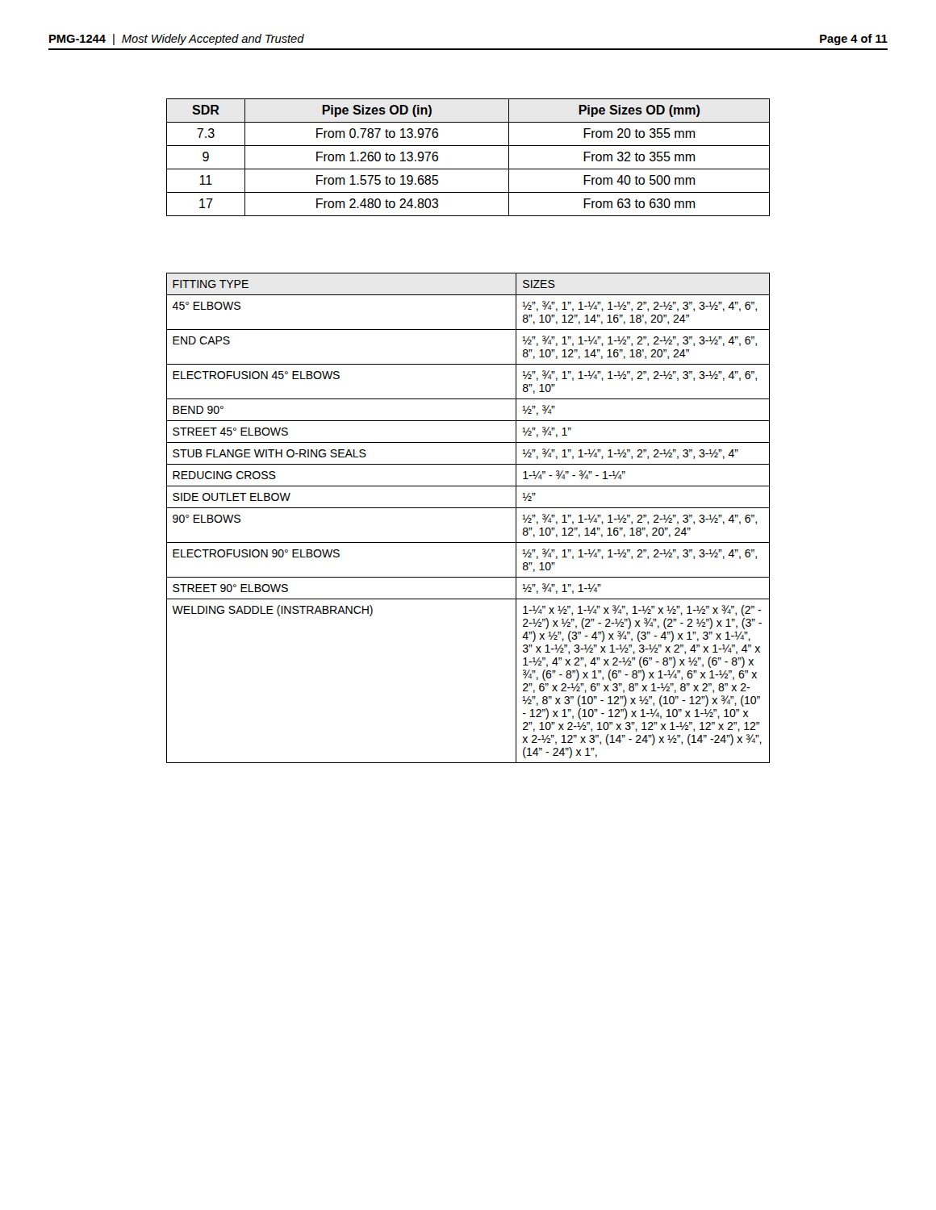PMG-1244 | Most Widely Accepted and Trusted
Page 4 of 11
| SDR | Pipe Sizes OD (in) | Pipe Sizes OD (mm) |
| --- | --- | --- |
| 7.3 | From 0.787 to 13.976 | From 20 to 355 mm |
| 9 | From 1.260 to 13.976 | From 32 to 355 mm |
| 11 | From 1.575 to 19.685 | From 40 to 500 mm |
| 17 | From 2.480 to 24.803 | From 63 to 630 mm |
| FITTING TYPE | SIZES |
| --- | --- |
| 45° ELBOWS | ½”, ¾”, 1”, 1-¼”, 1-½”, 2”, 2-½”, 3”, 3-½”, 4”, 6”, 8”, 10”, 12”, 14”, 16”, 18’, 20”, 24” |
| END CAPS | ½”, ¾”, 1”, 1-¼”, 1-½”, 2”, 2-½”, 3”, 3-½”, 4”, 6”, 8”, 10”, 12”, 14”, 16”, 18’, 20”, 24” |
| ELECTROFUSION 45° ELBOWS | ½”, ¾”, 1”, 1-¼”, 1-½”, 2”, 2-½”, 3”, 3-½”, 4”, 6”, 8”, 10” |
| BEND 90° | ½”, ¾” |
| STREET 45° ELBOWS | ½”, ¾”, 1” |
| STUB FLANGE WITH O-RING SEALS | ½”, ¾”, 1”, 1-¼”, 1-½”, 2”, 2-½”, 3”, 3-½”, 4” |
| REDUCING CROSS | 1-¼” - ¾” - ¾” - 1-¼” |
| SIDE OUTLET ELBOW | ½” |
| 90° ELBOWS | ½”, ¾”, 1”, 1-¼”, 1-½”, 2”, 2-½”, 3”, 3-½”, 4”, 6”, 8”, 10”, 12”, 14”, 16”, 18”, 20”, 24” |
| ELECTROFUSION 90° ELBOWS | ½”, ¾”, 1”, 1-¼”, 1-½”, 2”, 2-½”, 3”, 3-½”, 4”, 6”, 8”, 10” |
| STREET 90° ELBOWS | ½”, ¾”, 1”, 1-¼” |
| WELDING SADDLE (INSTRABRANCH) | 1-¼” x ½”, 1-¼” x ¾”, 1-½” x ½”, 1-½” x ¾”, (2” - 2-½”) x ½”, (2” - 2-½”) x ¾”, (2” - 2 ½”) x 1”, (3” - 4”) x ½”, (3” - 4”) x ¾”, (3” - 4”) x 1”, 3” x 1-¼”, 3” x 1-½”, 3-½” x 1-½”, 3-½” x 2”, 4” x 1-¼”, 4” x 1-½”, 4” x 2”, 4” x 2-½” (6” - 8”) x ½”, (6” - 8”) x ¾”, (6” - 8”) x 1”, (6” - 8”) x 1-¼”, 6” x 1-½”, 6” x 2”, 6” x 2-½”, 6” x 3”, 8” x 1-½”, 8” x 2”, 8” x 2-½”, 8” x 3” (10” - 12”) x ½”, (10” - 12”) x ¾”, (10” - 12”) x 1”, (10” - 12”) x 1-¼, 10” x 1-½”, 10” x 2”, 10” x 2-½”, 10” x 3”, 12” x 1-½”, 12” x 2”, 12” x 2-½”, 12” x 3”, (14” - 24”) x ½”, (14” -24”) x ¾”, (14” - 24”) x 1”, |